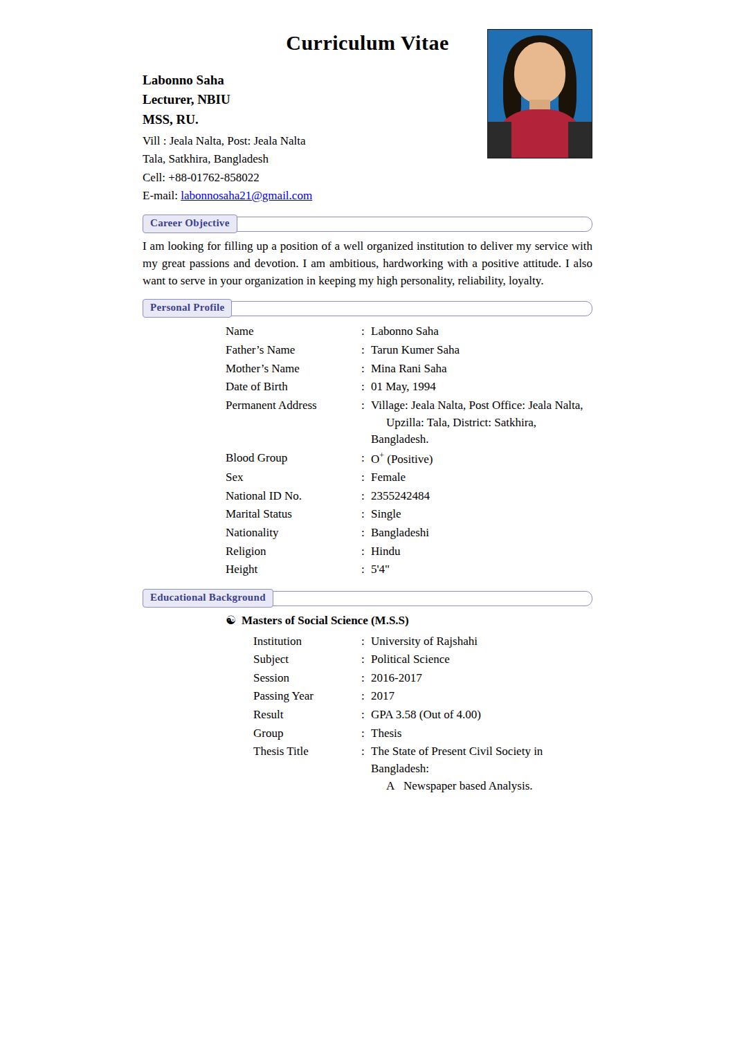Curriculum Vitae
Labonno Saha
Lecturer, NBIU
MSS, RU.
Vill : Jeala Nalta, Post: Jeala Nalta
Tala, Satkhira, Bangladesh
Cell: +88-01762-858022
E-mail: labonnosaha21@gmail.com
Career Objective
I am looking for filling up a position of a well organized institution to deliver my service with my great passions and devotion. I am ambitious, hardworking with a positive attitude. I also want to serve in your organization in keeping my high personality, reliability, loyalty.
Personal Profile
| Name | : | Labonno Saha |
| Father’s Name | : | Tarun Kumer Saha |
| Mother’s Name | : | Mina Rani Saha |
| Date of Birth | : | 01 May, 1994 |
| Permanent Address | : | Village: Jeala Nalta, Post Office: Jeala Nalta, Upzilla: Tala, District: Satkhira, Bangladesh. |
| Blood Group | : | O + (Positive) |
| Sex | : | Female |
| National ID No. | : | 2355242484 |
| Marital Status | : | Single |
| Nationality | : | Bangladeshi |
| Religion | : | Hindu |
| Height | : | 5'4" |
Educational Background
☯Masters of Social Science (M.S.S)
| Institution | : | University of Rajshahi |
| Subject | : | Political Science |
| Session | : | 2016-2017 |
| Passing Year | : | 2017 |
| Result | : | GPA 3.58 (Out of 4.00) |
| Group | : | Thesis |
| Thesis Title | : | The State of Present Civil Society in Bangladesh: A Newspaper based Analysis. |